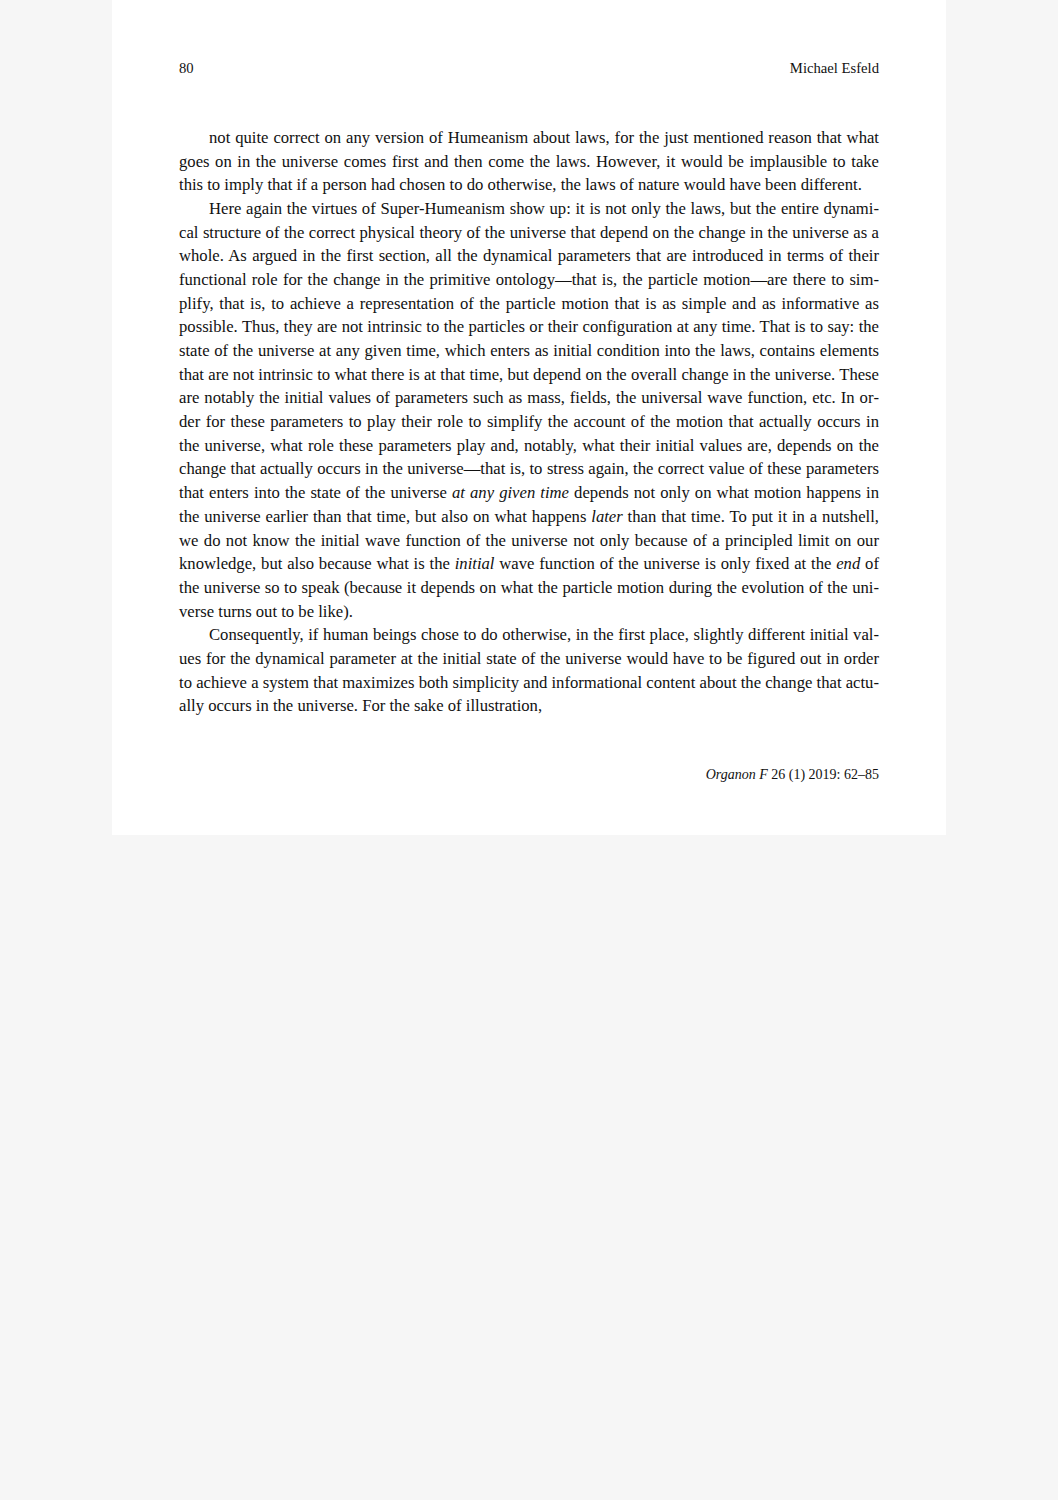80 Michael Esfeld
not quite correct on any version of Humeanism about laws, for the just mentioned reason that what goes on in the universe comes first and then come the laws. However, it would be implausible to take this to imply that if a person had chosen to do otherwise, the laws of nature would have been different.
Here again the virtues of Super-Humeanism show up: it is not only the laws, but the entire dynamical structure of the correct physical theory of the universe that depend on the change in the universe as a whole. As argued in the first section, all the dynamical parameters that are introduced in terms of their functional role for the change in the primitive ontology—that is, the particle motion—are there to simplify, that is, to achieve a representation of the particle motion that is as simple and as informative as possible. Thus, they are not intrinsic to the particles or their configuration at any time. That is to say: the state of the universe at any given time, which enters as initial condition into the laws, contains elements that are not intrinsic to what there is at that time, but depend on the overall change in the universe. These are notably the initial values of parameters such as mass, fields, the universal wave function, etc. In order for these parameters to play their role to simplify the account of the motion that actually occurs in the universe, what role these parameters play and, notably, what their initial values are, depends on the change that actually occurs in the universe—that is, to stress again, the correct value of these parameters that enters into the state of the universe at any given time depends not only on what motion happens in the universe earlier than that time, but also on what happens later than that time. To put it in a nutshell, we do not know the initial wave function of the universe not only because of a principled limit on our knowledge, but also because what is the initial wave function of the universe is only fixed at the end of the universe so to speak (because it depends on what the particle motion during the evolution of the universe turns out to be like).
Consequently, if human beings chose to do otherwise, in the first place, slightly different initial values for the dynamical parameter at the initial state of the universe would have to be figured out in order to achieve a system that maximizes both simplicity and informational content about the change that actually occurs in the universe. For the sake of illustration,
Organon F 26 (1) 2019: 62–85